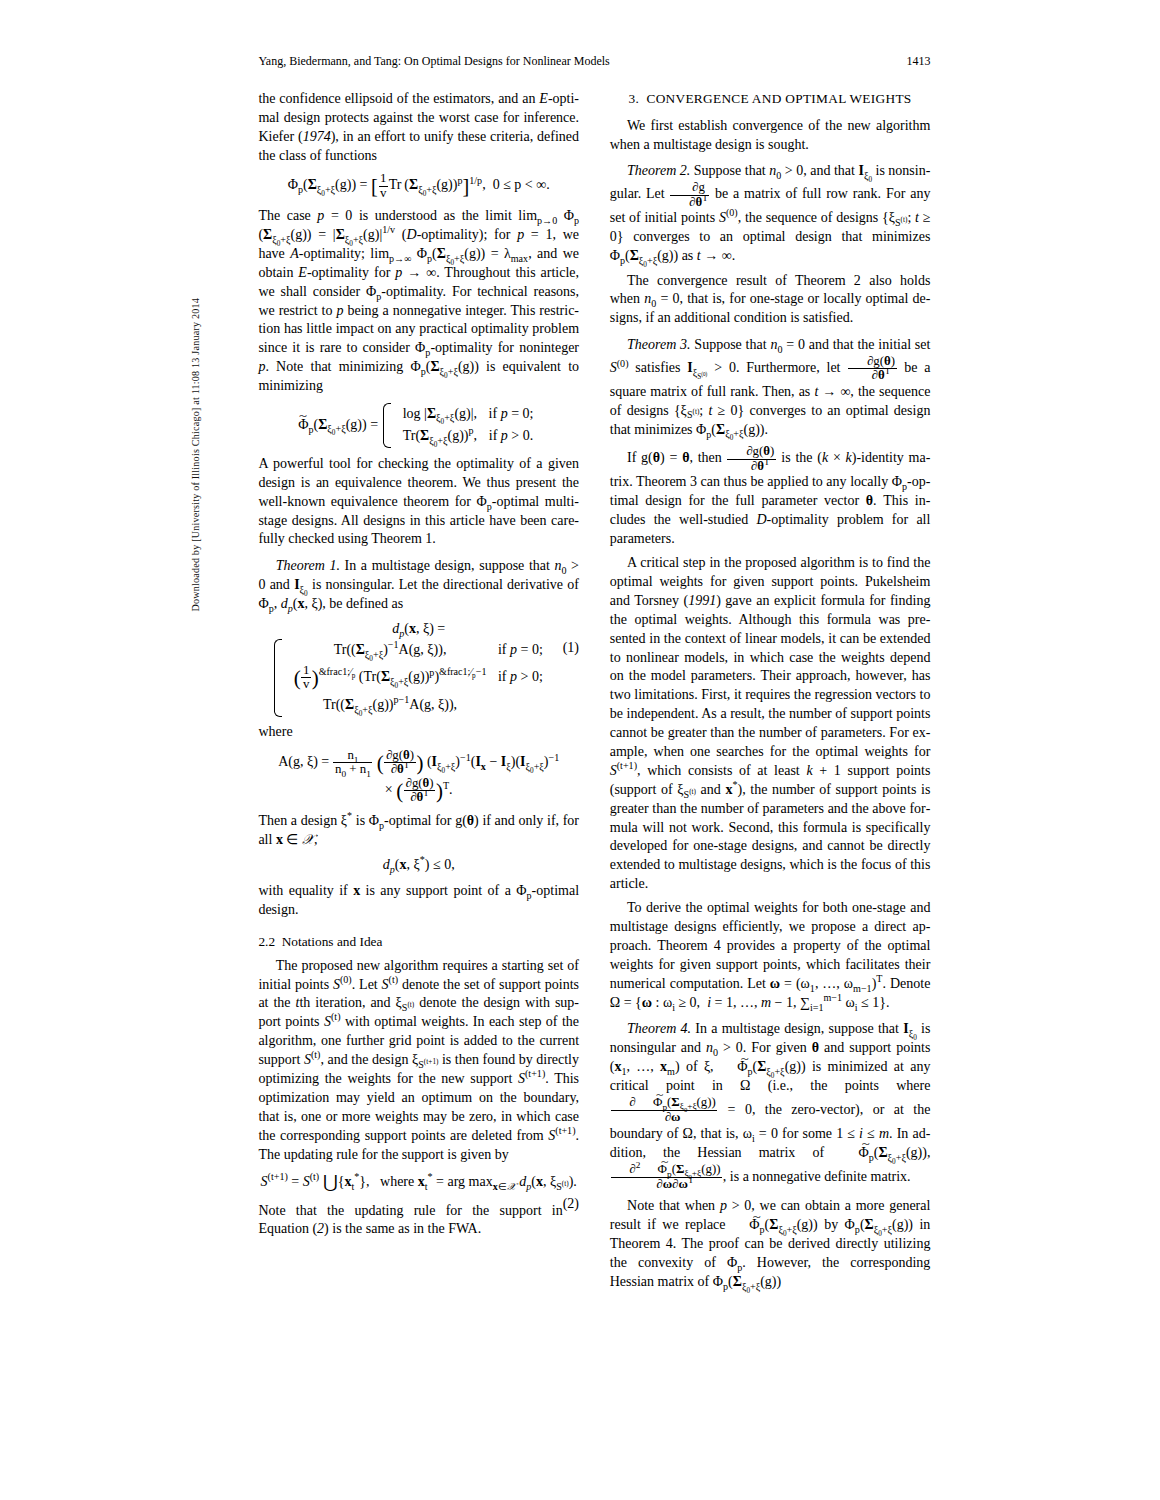Downloaded by [University of Illinois Chicago] at 11:08 13 January 2014
Yang, Biedermann, and Tang: On Optimal Designs for Nonlinear Models 1413
the confidence ellipsoid of the estimators, and an E-optimal design protects against the worst case for inference. Kiefer (1974), in an effort to unify these criteria, defined the class of functions
Φp(Σξ0+ξ(g)) = [1 v Tr (Σξ0+ξ(g))p]1/p, 0 ≤ p < ∞.
The case p = 0 is understood as the limit limp→0 Φp (Σξ0+ξ(g)) = |Σξ0+ξ(g)|1/v (D-optimality); for p = 1, we have A-optimality; limp→∞ Φp(Σξ0+ξ(g)) = λmax, and we obtain E-optimality for p → ∞. Throughout this article, we shall consider Φp-optimality. For technical reasons, we restrict to p being a nonnegative integer. This restriction has little impact on any practical optimality problem since it is rare to consider Φp-optimality for noninteger p. Note that minimizing Φp(Σξ0+ξ(g)) is equivalent to minimizing
Φp(Σξ0+ξ(g)) =
| log / Σ ξ 0 +ξ (g)/, | if p = 0; |
| Tr( Σ ξ 0 +ξ (g)) p , | if p > 0. |
A powerful tool for checking the optimality of a given design is an equivalence theorem. We thus present the well-known equivalence theorem for Φp-optimal multistage designs. All designs in this article have been carefully checked using Theorem 1.
Theorem 1. In a multistage design, suppose that n0 > 0 and Iξ0 is nonsingular. Let the directional derivative of Φp, dp(x, ξ), be defined as
dp(x, ξ) =
| Tr(( Σ ξ 0 +ξ ) −1 A(g, ξ)), | if p = 0; |
| ( 1 v ) &frac1;⁄ p (Tr( Σ ξ 0 +ξ (g)) p ) &frac1;⁄ p −1 | if p > 0; |
| Tr(( Σ ξ 0 +ξ (g)) p−1 A(g, ξ)), | |
(1)
where
A(g, ξ) = n1 n0 + n1 (∂g(θ)∂θT) (Iξ0+ξ)−1(Ix − Iξ)(Iξ0+ξ)−1
× (∂g(θ)∂θT)T.
Then a design ξ* is Φp-optimal for g(θ) if and only if, for all x ∈ 𝒳,
dp(x, ξ*) ≤ 0,
with equality if x is any support point of a Φp-optimal design.
2.2 Notations and Idea
The proposed new algorithm requires a starting set of initial points S(0). Let S(t) denote the set of support points at the tth iteration, and ξS(t) denote the design with support points S(t) with optimal weights. In each step of the algorithm, one further grid point is added to the current support S(t), and the design ξS(t+1) is then found by directly optimizing the weights for the new support S(t+1). This optimization may yield an optimum on the boundary, that is, one or more weights may be zero, in which case the corresponding support points are deleted from S(t+1). The updating rule for the support is given by
S(t+1) = S(t) ⋃{xt*}, where xt* = arg maxx∈𝒳 dp(x, ξS(t)). (2)
Note that the updating rule for the support in Equation (2) is the same as in the FWA.
3. Convergence and Optimal Weights
We first establish convergence of the new algorithm when a multistage design is sought.
Theorem 2. Suppose that n0 > 0, and that Iξ0 is nonsingular. Let ∂g∂θT be a matrix of full row rank. For any set of initial points S(0), the sequence of designs {ξS(t); t ≥ 0} converges to an optimal design that minimizes Φp(Σξ0+ξ(g)) as t → ∞.
The convergence result of Theorem 2 also holds when n0 = 0, that is, for one-stage or locally optimal designs, if an additional condition is satisfied.
Theorem 3. Suppose that n0 = 0 and that the initial set S(0) satisfies IξS(0) > 0. Furthermore, let ∂g(θ)∂θT be a square matrix of full rank. Then, as t → ∞, the sequence of designs {ξS(t); t ≥ 0} converges to an optimal design that minimizes Φp(Σξ0+ξ(g)).
If g(θ) = θ, then ∂g(θ)∂θT is the (k × k)-identity matrix. Theorem 3 can thus be applied to any locally Φp-optimal design for the full parameter vector θ. This includes the well-studied D-optimality problem for all parameters.
A critical step in the proposed algorithm is to find the optimal weights for given support points. Pukelsheim and Torsney (1991) gave an explicit formula for finding the optimal weights. Although this formula was presented in the context of linear models, it can be extended to nonlinear models, in which case the weights depend on the model parameters. Their approach, however, has two limitations. First, it requires the regression vectors to be independent. As a result, the number of support points cannot be greater than the number of parameters. For example, when one searches for the optimal weights for S(t+1), which consists of at least k + 1 support points (support of ξS(t) and x*), the number of support points is greater than the number of parameters and the above formula will not work. Second, this formula is specifically developed for one-stage designs, and cannot be directly extended to multistage designs, which is the focus of this article.
To derive the optimal weights for both one-stage and multistage designs efficiently, we propose a direct approach. Theorem 4 provides a property of the optimal weights for given support points, which facilitates their numerical computation. Let ω = (ω1, …, ωm−1)T. Denote Ω = {ω : ωi ≥ 0, i = 1, …, m − 1, ∑i=1m−1 ωi ≤ 1}.
Theorem 4. In a multistage design, suppose that Iξ0 is nonsingular and n0 > 0. For given θ and support points (x1, …, xm) of ξ, Φp(Σξ0+ξ(g)) is minimized at any critical point in Ω (i.e., the points where ∂Φp(Σξ0+ξ(g))∂ω = 0, the zero-vector), or at the boundary of Ω, that is, ωi = 0 for some 1 ≤ i ≤ m. In addition, the Hessian matrix of Φp(Σξ0+ξ(g)), ∂2Φp(Σξ0+ξ(g))∂ω∂ωT, is a nonnegative definite matrix.
Note that when p > 0, we can obtain a more general result if we replace Φp(Σξ0+ξ(g)) by Φp(Σξ0+ξ(g)) in Theorem 4. The proof can be derived directly utilizing the convexity of Φp. However, the corresponding Hessian matrix of Φp(Σξ0+ξ(g))